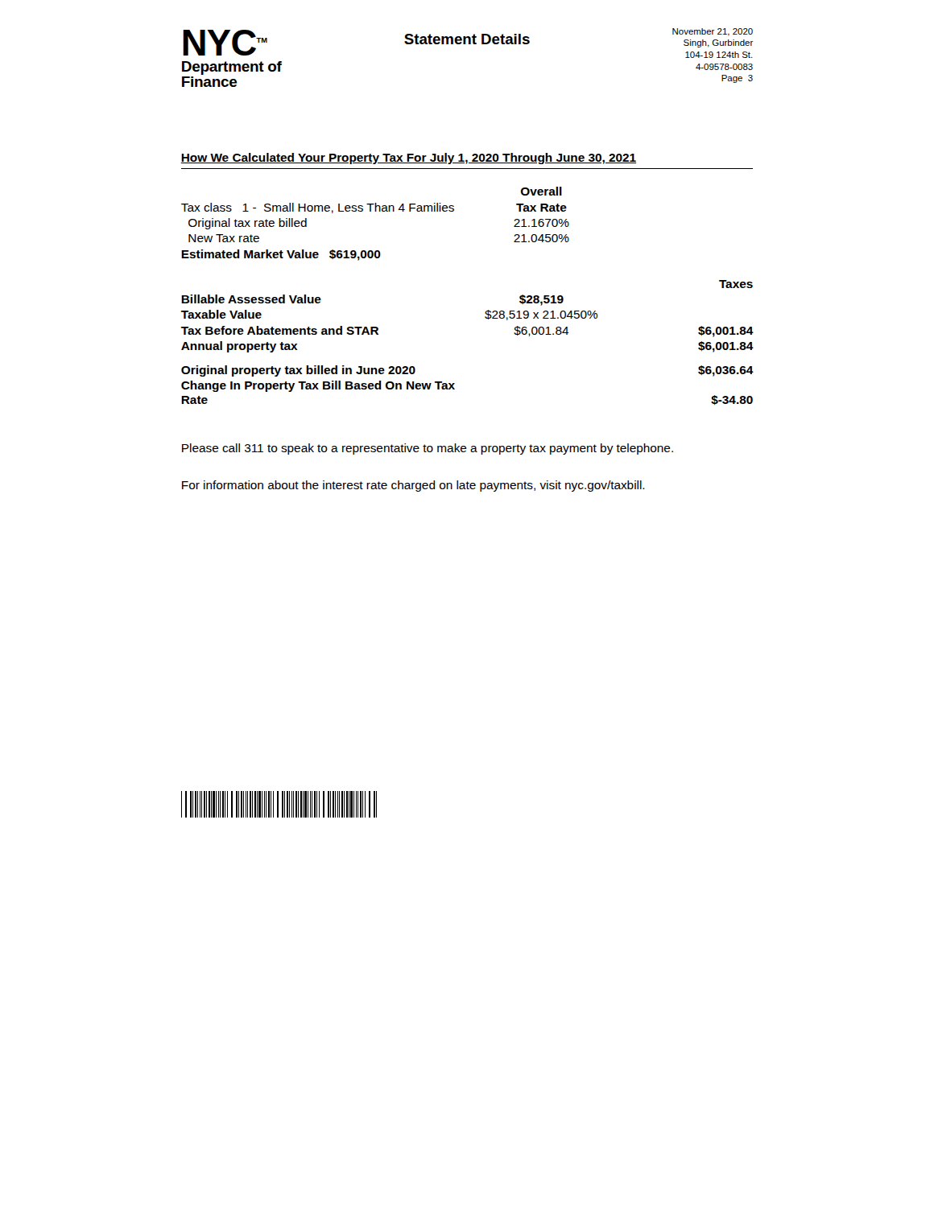NYCTM
Department of Finance
Statement Details
November 21, 2020
Singh, Gurbinder
104-19 124th St.
4-09578-0083
Page 3
How We Calculated Your Property Tax For July 1, 2020 Through June 30, 2021
| | Overall | |
| Tax class 1 - Small Home, Less Than 4 Families | Tax Rate | |
| Original tax rate billed | 21.1670% | |
| New Tax rate | 21.0450% | |
| Estimated Market Value $619,000 | | |
| | | Taxes |
| Billable Assessed Value | $28,519 | |
| Taxable Value | $28,519 x 21.0450% | |
| Tax Before Abatements and STAR | $6,001.84 | $6,001.84 |
| Annual property tax | | $6,001.84 |
| Original property tax billed in June 2020 | | $6,036.64 |
| Change In Property Tax Bill Based On New Tax Rate | | $-34.80 |
Please call 311 to speak to a representative to make a property tax payment by telephone.
For information about the interest rate charged on late payments, visit nyc.gov/taxbill.